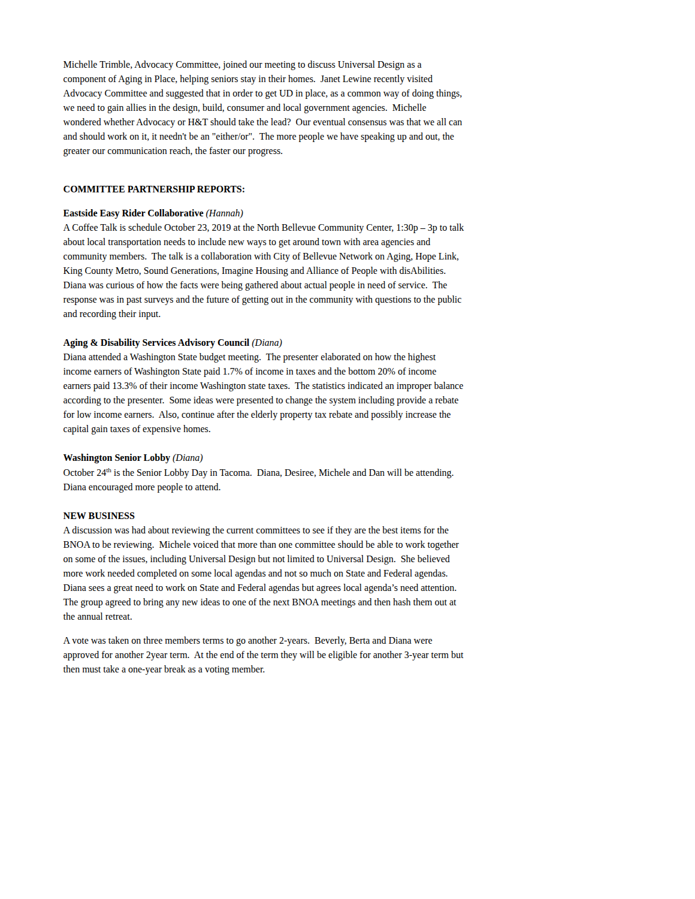Michelle Trimble, Advocacy Committee, joined our meeting to discuss Universal Design as a component of Aging in Place, helping seniors stay in their homes. Janet Lewine recently visited Advocacy Committee and suggested that in order to get UD in place, as a common way of doing things, we need to gain allies in the design, build, consumer and local government agencies. Michelle wondered whether Advocacy or H&T should take the lead? Our eventual consensus was that we all can and should work on it, it needn't be an "either/or". The more people we have speaking up and out, the greater our communication reach, the faster our progress.
COMMITTEE PARTNERSHIP REPORTS:
Eastside Easy Rider Collaborative (Hannah)
A Coffee Talk is schedule October 23, 2019 at the North Bellevue Community Center, 1:30p – 3p to talk about local transportation needs to include new ways to get around town with area agencies and community members. The talk is a collaboration with City of Bellevue Network on Aging, Hope Link, King County Metro, Sound Generations, Imagine Housing and Alliance of People with disAbilities. Diana was curious of how the facts were being gathered about actual people in need of service. The response was in past surveys and the future of getting out in the community with questions to the public and recording their input.
Aging & Disability Services Advisory Council (Diana)
Diana attended a Washington State budget meeting. The presenter elaborated on how the highest income earners of Washington State paid 1.7% of income in taxes and the bottom 20% of income earners paid 13.3% of their income Washington state taxes. The statistics indicated an improper balance according to the presenter. Some ideas were presented to change the system including provide a rebate for low income earners. Also, continue after the elderly property tax rebate and possibly increase the capital gain taxes of expensive homes.
Washington Senior Lobby (Diana)
October 24th is the Senior Lobby Day in Tacoma. Diana, Desiree, Michele and Dan will be attending. Diana encouraged more people to attend.
NEW BUSINESS
A discussion was had about reviewing the current committees to see if they are the best items for the BNOA to be reviewing. Michele voiced that more than one committee should be able to work together on some of the issues, including Universal Design but not limited to Universal Design. She believed more work needed completed on some local agendas and not so much on State and Federal agendas. Diana sees a great need to work on State and Federal agendas but agrees local agenda’s need attention. The group agreed to bring any new ideas to one of the next BNOA meetings and then hash them out at the annual retreat.
A vote was taken on three members terms to go another 2-years. Beverly, Berta and Diana were approved for another 2year term. At the end of the term they will be eligible for another 3-year term but then must take a one-year break as a voting member.